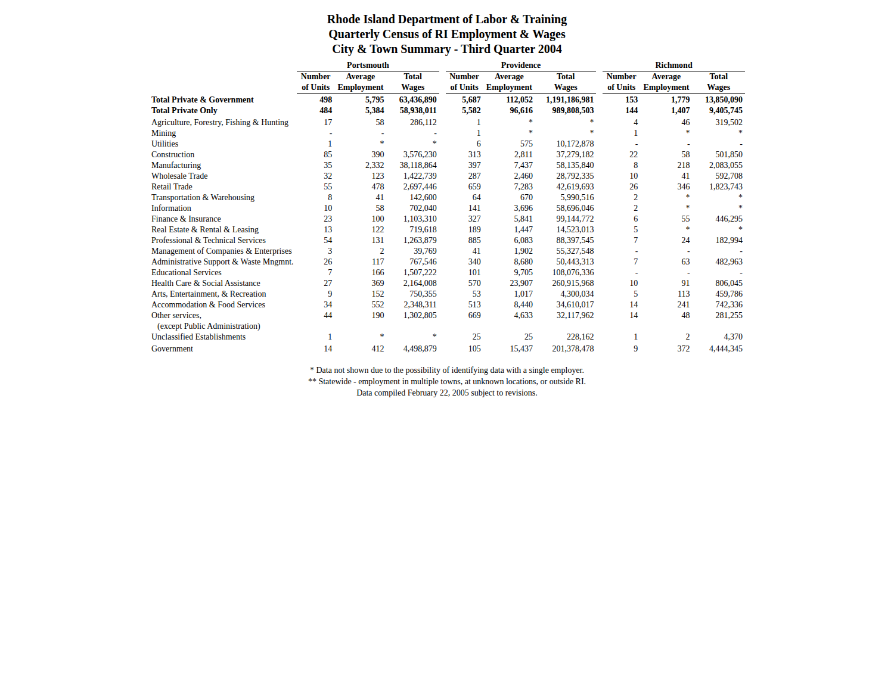Rhode Island Department of Labor & Training
Quarterly Census of RI Employment & Wages
City & Town Summary - Third Quarter 2004
| | Portsmouth | | Providence | | Richmond |
| --- | --- | --- | --- | --- | --- |
| | Number | Average | Total | | Number | Average | Total | | Number | Average | Total |
| | of Units | Employment | Wages | | of Units | Employment | Wages | | of Units | Employment | Wages |
| Total Private & Government | 498 | 5,795 | 63,436,890 | | 5,687 | 112,052 | 1,191,186,981 | | 153 | 1,779 | 13,850,090 |
| Total Private Only | 484 | 5,384 | 58,938,011 | | 5,582 | 96,616 | 989,808,503 | | 144 | 1,407 | 9,405,745 |
| Agriculture, Forestry, Fishing & Hunting | 17 | 58 | 286,112 | | 1 | * | * | | 4 | 46 | 319,502 |
| Mining | - | - | - | | 1 | * | * | | 1 | * | * |
| Utilities | 1 | * | * | | 6 | 575 | 10,172,878 | | - | - | - |
| Construction | 85 | 390 | 3,576,230 | | 313 | 2,811 | 37,279,182 | | 22 | 58 | 501,850 |
| Manufacturing | 35 | 2,332 | 38,118,864 | | 397 | 7,437 | 58,135,840 | | 8 | 218 | 2,083,055 |
| Wholesale Trade | 32 | 123 | 1,422,739 | | 287 | 2,460 | 28,792,335 | | 10 | 41 | 592,708 |
| Retail Trade | 55 | 478 | 2,697,446 | | 659 | 7,283 | 42,619,693 | | 26 | 346 | 1,823,743 |
| Transportation & Warehousing | 8 | 41 | 142,600 | | 64 | 670 | 5,990,516 | | 2 | * | * |
| Information | 10 | 58 | 702,040 | | 141 | 3,696 | 58,696,046 | | 2 | * | * |
| Finance & Insurance | 23 | 100 | 1,103,310 | | 327 | 5,841 | 99,144,772 | | 6 | 55 | 446,295 |
| Real Estate & Rental & Leasing | 13 | 122 | 719,618 | | 189 | 1,447 | 14,523,013 | | 5 | * | * |
| Professional & Technical Services | 54 | 131 | 1,263,879 | | 885 | 6,083 | 88,397,545 | | 7 | 24 | 182,994 |
| Management of Companies & Enterprises | 3 | 2 | 39,769 | | 41 | 1,902 | 55,327,548 | | - | - | - |
| Administrative Support & Waste Mngmnt. | 26 | 117 | 767,546 | | 340 | 8,680 | 50,443,313 | | 7 | 63 | 482,963 |
| Educational Services | 7 | 166 | 1,507,222 | | 101 | 9,705 | 108,076,336 | | - | - | - |
| Health Care & Social Assistance | 27 | 369 | 2,164,008 | | 570 | 23,907 | 260,915,968 | | 10 | 91 | 806,045 |
| Arts, Entertainment, & Recreation | 9 | 152 | 750,355 | | 53 | 1,017 | 4,300,034 | | 5 | 113 | 459,786 |
| Accommodation & Food Services | 34 | 552 | 2,348,311 | | 513 | 8,440 | 34,610,017 | | 14 | 241 | 742,336 |
| Other services, | 44 | 190 | 1,302,805 | | 669 | 4,633 | 32,117,962 | | 14 | 48 | 281,255 |
| (except Public Administration) | | | | | | | | | | | |
| Unclassified Establishments | 1 | * | * | | 25 | 25 | 228,162 | | 1 | 2 | 4,370 |
| Government | 14 | 412 | 4,498,879 | | 105 | 15,437 | 201,378,478 | | 9 | 372 | 4,444,345 |
* Data not shown due to the possibility of identifying data with a single employer.
** Statewide - employment in multiple towns, at unknown locations, or outside RI.
Data compiled February 22, 2005 subject to revisions.